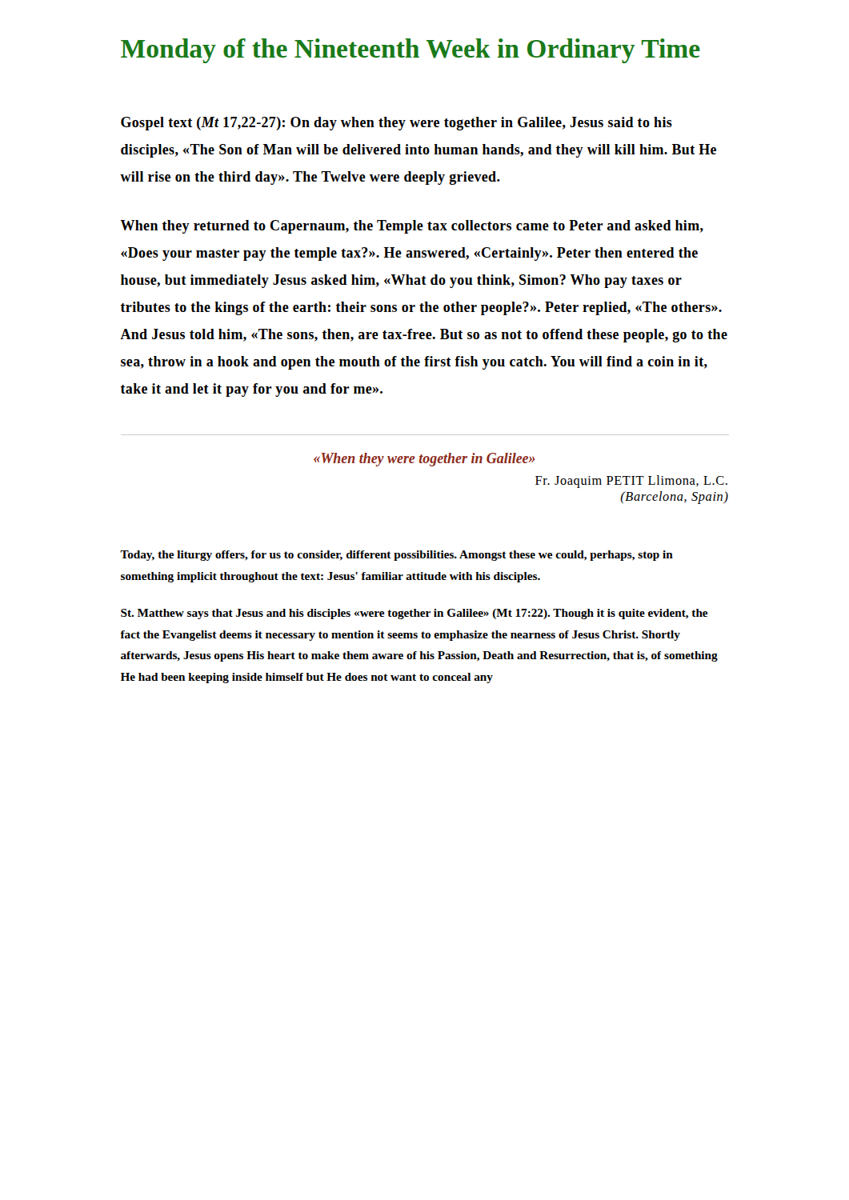Monday of the Nineteenth Week in Ordinary Time
Gospel text (Mt 17,22-27): On day when they were together in Galilee, Jesus said to his disciples, «The Son of Man will be delivered into human hands, and they will kill him. But He will rise on the third day». The Twelve were deeply grieved.
When they returned to Capernaum, the Temple tax collectors came to Peter and asked him, «Does your master pay the temple tax?». He answered, «Certainly». Peter then entered the house, but immediately Jesus asked him, «What do you think, Simon? Who pay taxes or tributes to the kings of the earth: their sons or the other people?». Peter replied, «The others». And Jesus told him, «The sons, then, are tax-free. But so as not to offend these people, go to the sea, throw in a hook and open the mouth of the first fish you catch. You will find a coin in it, take it and let it pay for you and for me».
«When they were together in Galilee»
Fr. Joaquim PETIT Llimona, L.C. (Barcelona, Spain)
Today, the liturgy offers, for us to consider, different possibilities. Amongst these we could, perhaps, stop in something implicit throughout the text: Jesus' familiar attitude with his disciples.
St. Matthew says that Jesus and his disciples «were together in Galilee» (Mt 17:22). Though it is quite evident, the fact the Evangelist deems it necessary to mention it seems to emphasize the nearness of Jesus Christ. Shortly afterwards, Jesus opens His heart to make them aware of his Passion, Death and Resurrection, that is, of something He had been keeping inside himself but He does not want to conceal any